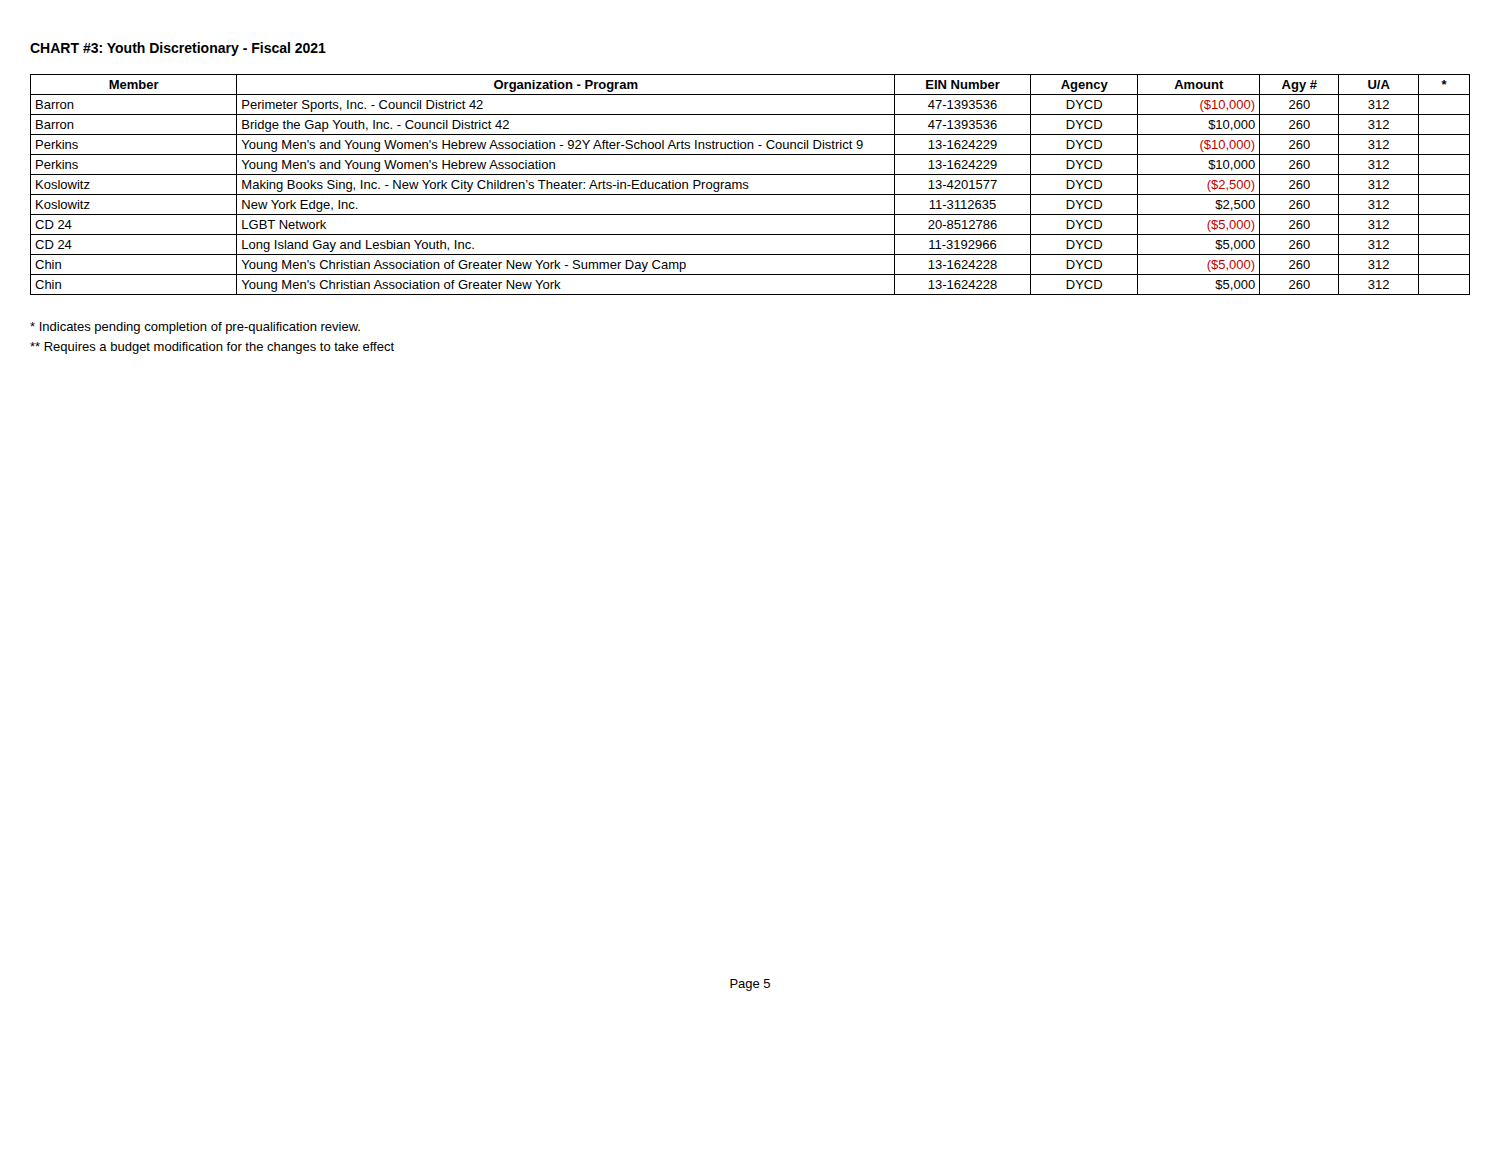CHART #3: Youth Discretionary - Fiscal 2021
| Member | Organization - Program | EIN Number | Agency | Amount | Agy # | U/A | * |
| --- | --- | --- | --- | --- | --- | --- | --- |
| Barron | Perimeter Sports, Inc. - Council District 42 | 47-1393536 | DYCD | ($10,000) | 260 | 312 | |
| Barron | Bridge the Gap Youth, Inc. - Council District 42 | 47-1393536 | DYCD | $10,000 | 260 | 312 | |
| Perkins | Young Men's and Young Women's Hebrew Association - 92Y After-School Arts Instruction - Council District 9 | 13-1624229 | DYCD | ($10,000) | 260 | 312 | |
| Perkins | Young Men's and Young Women's Hebrew Association | 13-1624229 | DYCD | $10,000 | 260 | 312 | |
| Koslowitz | Making Books Sing, Inc. - New York City Children’s Theater: Arts-in-Education Programs | 13-4201577 | DYCD | ($2,500) | 260 | 312 | |
| Koslowitz | New York Edge, Inc. | 11-3112635 | DYCD | $2,500 | 260 | 312 | |
| CD 24 | LGBT Network | 20-8512786 | DYCD | ($5,000) | 260 | 312 | |
| CD 24 | Long Island Gay and Lesbian Youth, Inc. | 11-3192966 | DYCD | $5,000 | 260 | 312 | |
| Chin | Young Men's Christian Association of Greater New York - Summer Day Camp | 13-1624228 | DYCD | ($5,000) | 260 | 312 | |
| Chin | Young Men's Christian Association of Greater New York | 13-1624228 | DYCD | $5,000 | 260 | 312 | |
* Indicates pending completion of pre-qualification review.
** Requires a budget modification for the changes to take effect
Page 5